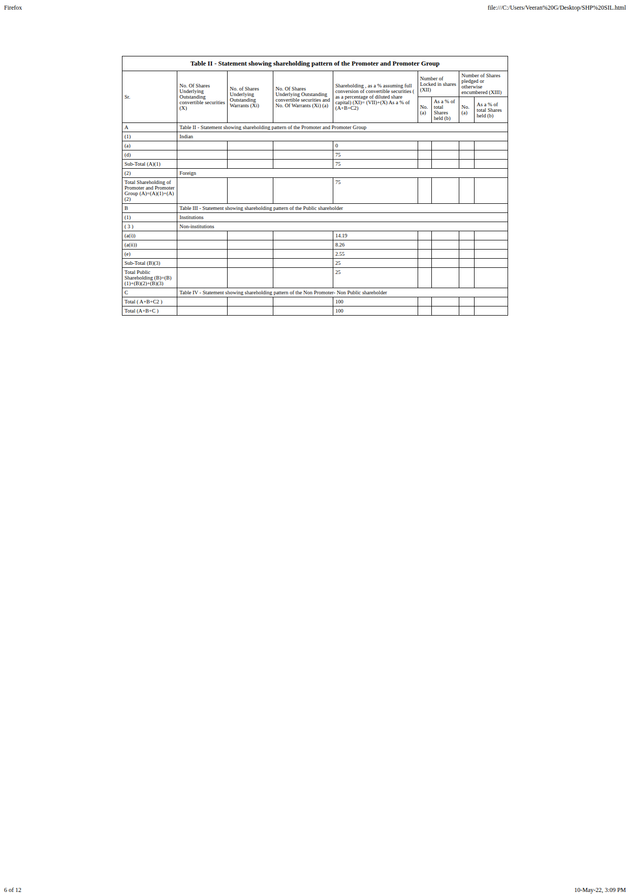Firefox
file:///C:/Users/Veeran%20G/Desktop/SHP%20SIL.html
| Table II - Statement showing shareholding pattern of the Promoter and Promoter Group |
| Sr. | No. Of Shares Underlying Outstanding convertible securities (X) | No. of Shares Underlying Outstanding Warrants (Xi) | No. Of Shares Underlying Outstanding convertible securities and No. Of Warrants (Xi) (a) | Shareholding , as a % assuming full conversion of convertible securities ( as a percentage of diluted share capital) (XI)= (VII)+(X) As a % of (A+B+C2) | Number of Locked in shares (XII) | Number of Shares pledged or otherwise encumbered (XIII) |
| No. (a) | As a % of total Shares held (b) | No. (a) | As a % of total Shares held (b) |
| A | Table II - Statement showing shareholding pattern of the Promoter and Promoter Group |
| (1) | Indian |
| (a) | | | | 0 | | | | |
| (d) | | | | 75 | | | | |
| Sub-Total (A)(1) | | | | 75 | | | | |
| (2) | Foreign |
| Total Shareholding of Promoter and Promoter Group (A)=(A)(1)+(A)(2) | | | | 75 | | | | |
| B | Table III - Statement showing shareholding pattern of the Public shareholder |
| (1) | Institutions |
| ( 3 ) | Non-institutions |
| (a(i)) | | | | 14.19 | | | | |
| (a(ii)) | | | | 8.26 | | | | |
| (e) | | | | 2.55 | | | | |
| Sub-Total (B)(3) | | | | 25 | | | | |
| Total Public Shareholding (B)=(B)(1)+(B)(2)+(B)(3) | | | | 25 | | | | |
| C | Table IV - Statement showing shareholding pattern of the Non Promoter- Non Public shareholder |
| Total ( A+B+C2 ) | | | | 100 | | | | |
| Total (A+B+C ) | | | | 100 | | | | |
6 of 12
10-May-22, 3:09 PM